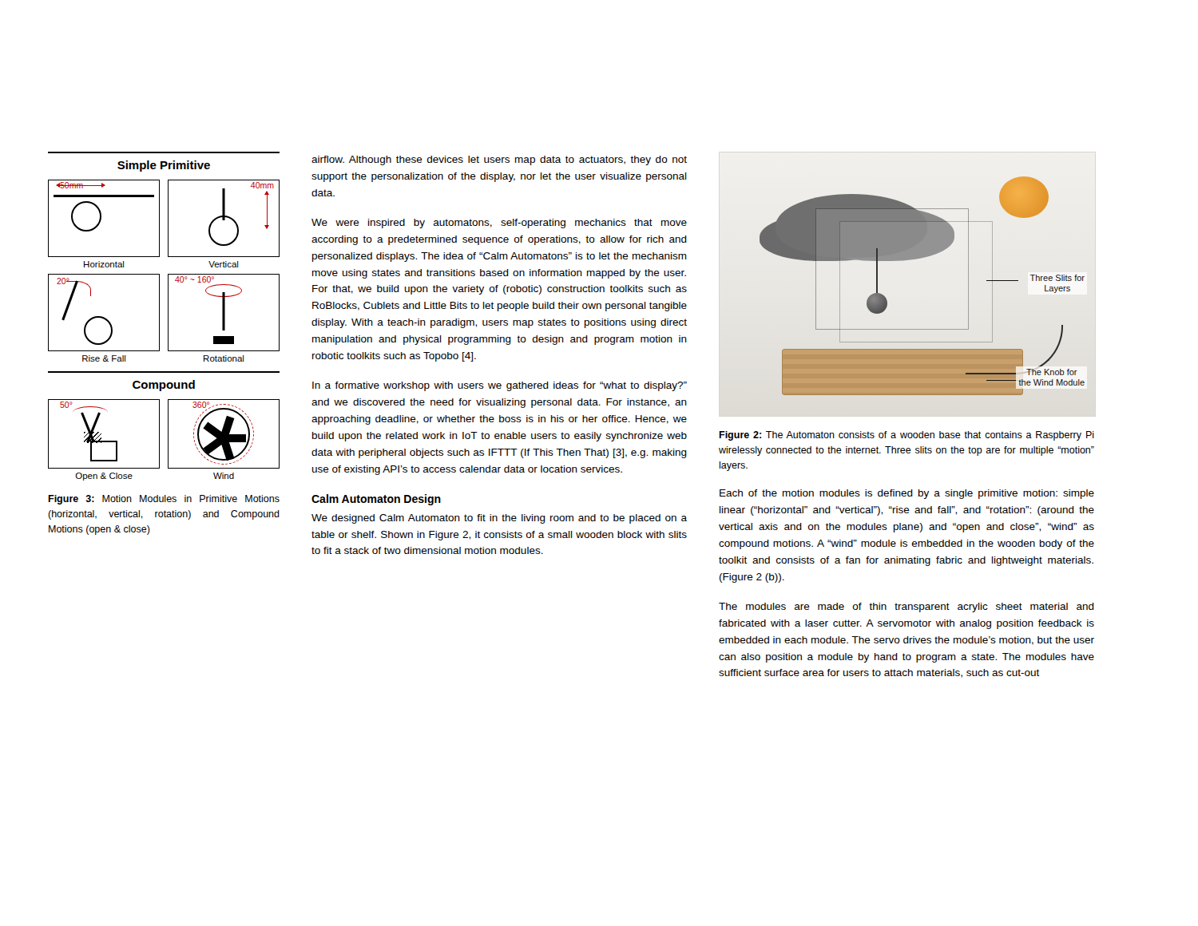Simple Primitive
50mm
Horizontal
40mm
Vertical
20°
Rise & Fall
40° ~ 160°
Rotational
Compound
50°
Open & Close
360°
Wind
Figure 3: Motion Modules in Primitive Motions (horizontal, vertical, rotation) and Compound Motions (open & close)
airflow. Although these devices let users map data to actuators, they do not support the personalization of the display, nor let the user visualize personal data.
We were inspired by automatons, self-operating mechanics that move according to a predetermined sequence of operations, to allow for rich and personalized displays. The idea of “Calm Automatons” is to let the mechanism move using states and transitions based on information mapped by the user. For that, we build upon the variety of (robotic) construction toolkits such as RoBlocks, Cublets and Little Bits to let people build their own personal tangible display. With a teach-in paradigm, users map states to positions using direct manipulation and physical programming to design and program motion in robotic toolkits such as Topobo [4].
In a formative workshop with users we gathered ideas for “what to display?” and we discovered the need for visualizing personal data. For instance, an approaching deadline, or whether the boss is in his or her office. Hence, we build upon the related work in IoT to enable users to easily synchronize web data with peripheral objects such as IFTTT (If This Then That) [3], e.g. making use of existing API’s to access calendar data or location services.
Calm Automaton Design
We designed Calm Automaton to fit in the living room and to be placed on a table or shelf. Shown in Figure 2, it consists of a small wooden block with slits to fit a stack of two dimensional motion modules.
Three Slits for
Layers
The Knob for
the Wind Module
Figure 2: The Automaton consists of a wooden base that contains a Raspberry Pi wirelessly connected to the internet. Three slits on the top are for multiple “motion” layers.
Each of the motion modules is defined by a single primitive motion: simple linear (“horizontal” and “vertical”), “rise and fall”, and “rotation”: (around the vertical axis and on the modules plane) and “open and close”, “wind” as compound motions. A “wind” module is embedded in the wooden body of the toolkit and consists of a fan for animating fabric and lightweight materials. (Figure 2 (b)).
The modules are made of thin transparent acrylic sheet material and fabricated with a laser cutter. A servomotor with analog position feedback is embedded in each module. The servo drives the module’s motion, but the user can also position a module by hand to program a state. The modules have sufficient surface area for users to attach materials, such as cut-out